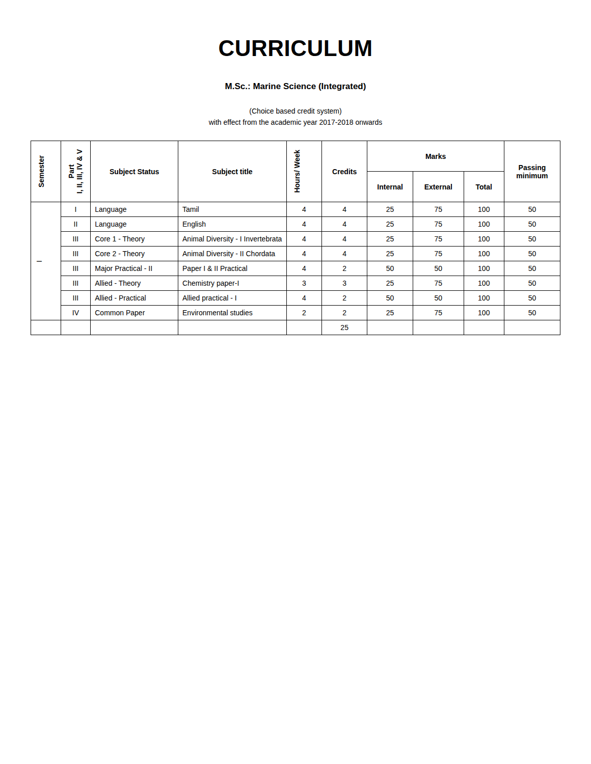CURRICULUM
M.Sc.: Marine Science (Integrated)
(Choice based credit system)
with effect from the academic year 2017-2018 onwards
| Semester | Part I, II, III, IV & V | Subject Status | Subject title | Hours/ Week | Credits | Marks | Passing minimum |
| --- | --- | --- | --- | --- | --- | --- | --- |
| Internal | External | Total |
| I | I | Language | Tamil | 4 | 4 | 25 | 75 | 100 | 50 |
| II | Language | English | 4 | 4 | 25 | 75 | 100 | 50 |
| III | Core 1 - Theory | Animal Diversity - I Invertebrata | 4 | 4 | 25 | 75 | 100 | 50 |
| III | Core 2 - Theory | Animal Diversity - II Chordata | 4 | 4 | 25 | 75 | 100 | 50 |
| III | Major Practical - II | Paper I & II Practical | 4 | 2 | 50 | 50 | 100 | 50 |
| III | Allied - Theory | Chemistry paper-I | 3 | 3 | 25 | 75 | 100 | 50 |
| III | Allied - Practical | Allied practical - I | 4 | 2 | 50 | 50 | 100 | 50 |
| IV | Common Paper | Environmental studies | 2 | 2 | 25 | 75 | 100 | 50 |
| | | | | | 25 | | | | |